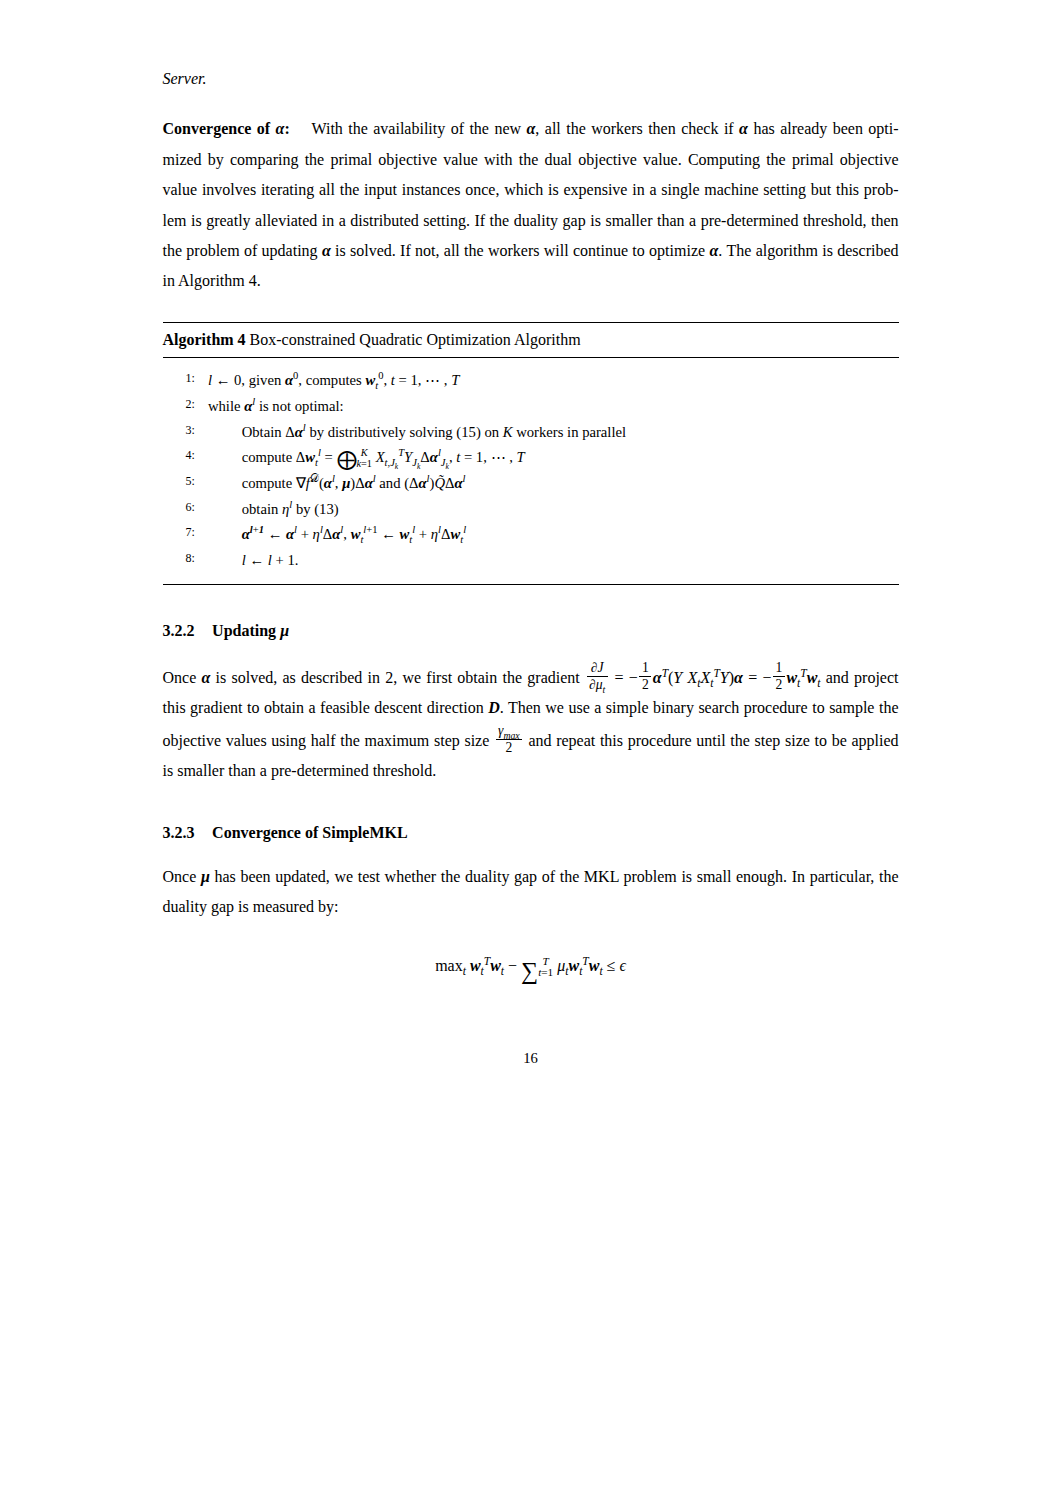Server.
Convergence of α: With the availability of the new α, all the workers then check if α has already been optimized by comparing the primal objective value with the dual objective value. Computing the primal objective value involves iterating all the input instances once, which is expensive in a single machine setting but this problem is greatly alleviated in a distributed setting. If the duality gap is smaller than a pre-determined threshold, then the problem of updating α is solved. If not, all the workers will continue to optimize α. The algorithm is described in Algorithm 4.
Algorithm 4 Box-constrained Quadratic Optimization Algorithm
l ← 0, given α0, computes wt0, t = 1, ⋯ , T
while αl is not optimal:
Obtain Δαl by distributively solving (15) on K workers in parallel
compute Δwtl = ⨁Kk=1 Xt,JkTYJkΔαlJk, t = 1, ⋯ , T
compute ∇f𝒟(αl, μ)Δαl and (Δαl)Q̃Δαl
obtain ηl by (13)
αl+1 ← αl + ηlΔαl, wtl+1 ← wtl + ηlΔwtl
l ← l + 1.
3.2.2 Updating μ
Once α is solved, as described in 2, we first obtain the gradient ∂J∂μt = −12 αT(Y XtXtTY)α = −12 wtTwt and project this gradient to obtain a feasible descent direction D. Then we use a simple binary search procedure to sample the objective values using half the maximum step size γmax 2 and repeat this procedure until the step size to be applied is smaller than a pre-determined threshold.
3.2.3 Convergence of SimpleMKL
Once μ has been updated, we test whether the duality gap of the MKL problem is small enough. In particular, the duality gap is measured by:
maxt wtTwt − ∑Tt=1 μtwtTwt ≤ ϵ
16